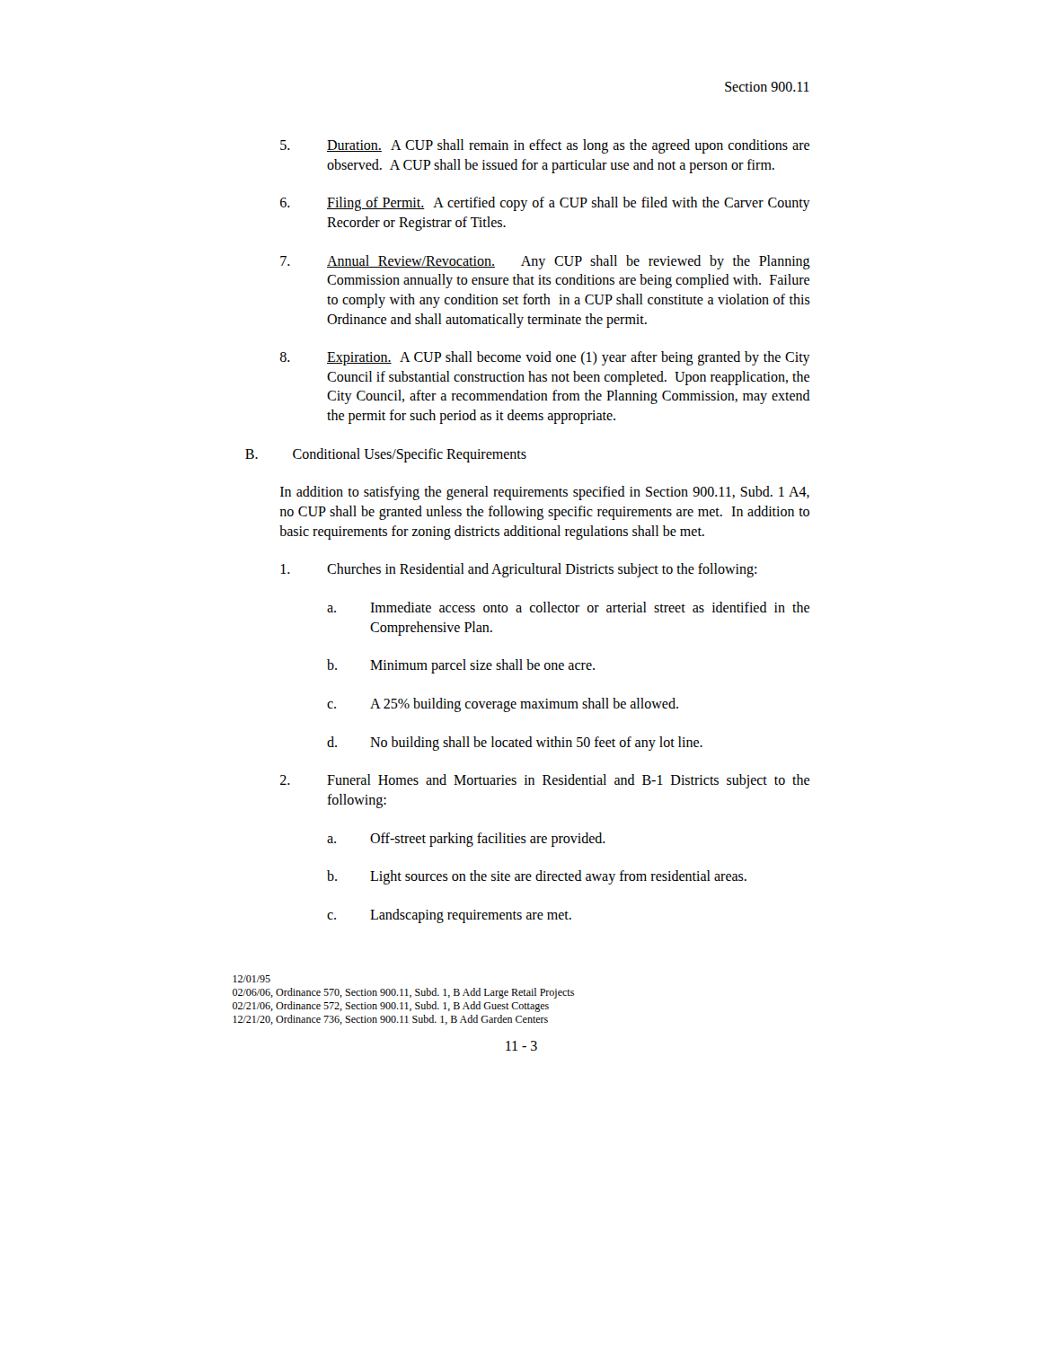Section 900.11
5.
Duration. A CUP shall remain in effect as long as the agreed upon conditions are observed. A CUP shall be issued for a particular use and not a person or firm.
6.
Filing of Permit. A certified copy of a CUP shall be filed with the Carver County Recorder or Registrar of Titles.
7.
Annual Review/Revocation. Any CUP shall be reviewed by the Planning Commission annually to ensure that its conditions are being complied with. Failure to comply with any condition set forth in a CUP shall constitute a violation of this Ordinance and shall automatically terminate the permit.
8.
Expiration. A CUP shall become void one (1) year after being granted by the City Council if substantial construction has not been completed. Upon reapplication, the City Council, after a recommendation from the Planning Commission, may extend the permit for such period as it deems appropriate.
B.
Conditional Uses/Specific Requirements
In addition to satisfying the general requirements specified in Section 900.11, Subd. 1 A4, no CUP shall be granted unless the following specific requirements are met. In addition to basic requirements for zoning districts additional regulations shall be met.
1.
Churches in Residential and Agricultural Districts subject to the following:
a.
Immediate access onto a collector or arterial street as identified in the Comprehensive Plan.
b.
Minimum parcel size shall be one acre.
c.
A 25% building coverage maximum shall be allowed.
d.
No building shall be located within 50 feet of any lot line.
2.
Funeral Homes and Mortuaries in Residential and B-1 Districts subject to the following:
a.
Off-street parking facilities are provided.
b.
Light sources on the site are directed away from residential areas.
c.
Landscaping requirements are met.
12/01/95
02/06/06, Ordinance 570, Section 900.11, Subd. 1, B Add Large Retail Projects
02/21/06, Ordinance 572, Section 900.11, Subd. 1, B Add Guest Cottages
12/21/20, Ordinance 736, Section 900.11 Subd. 1, B Add Garden Centers
11 - 3